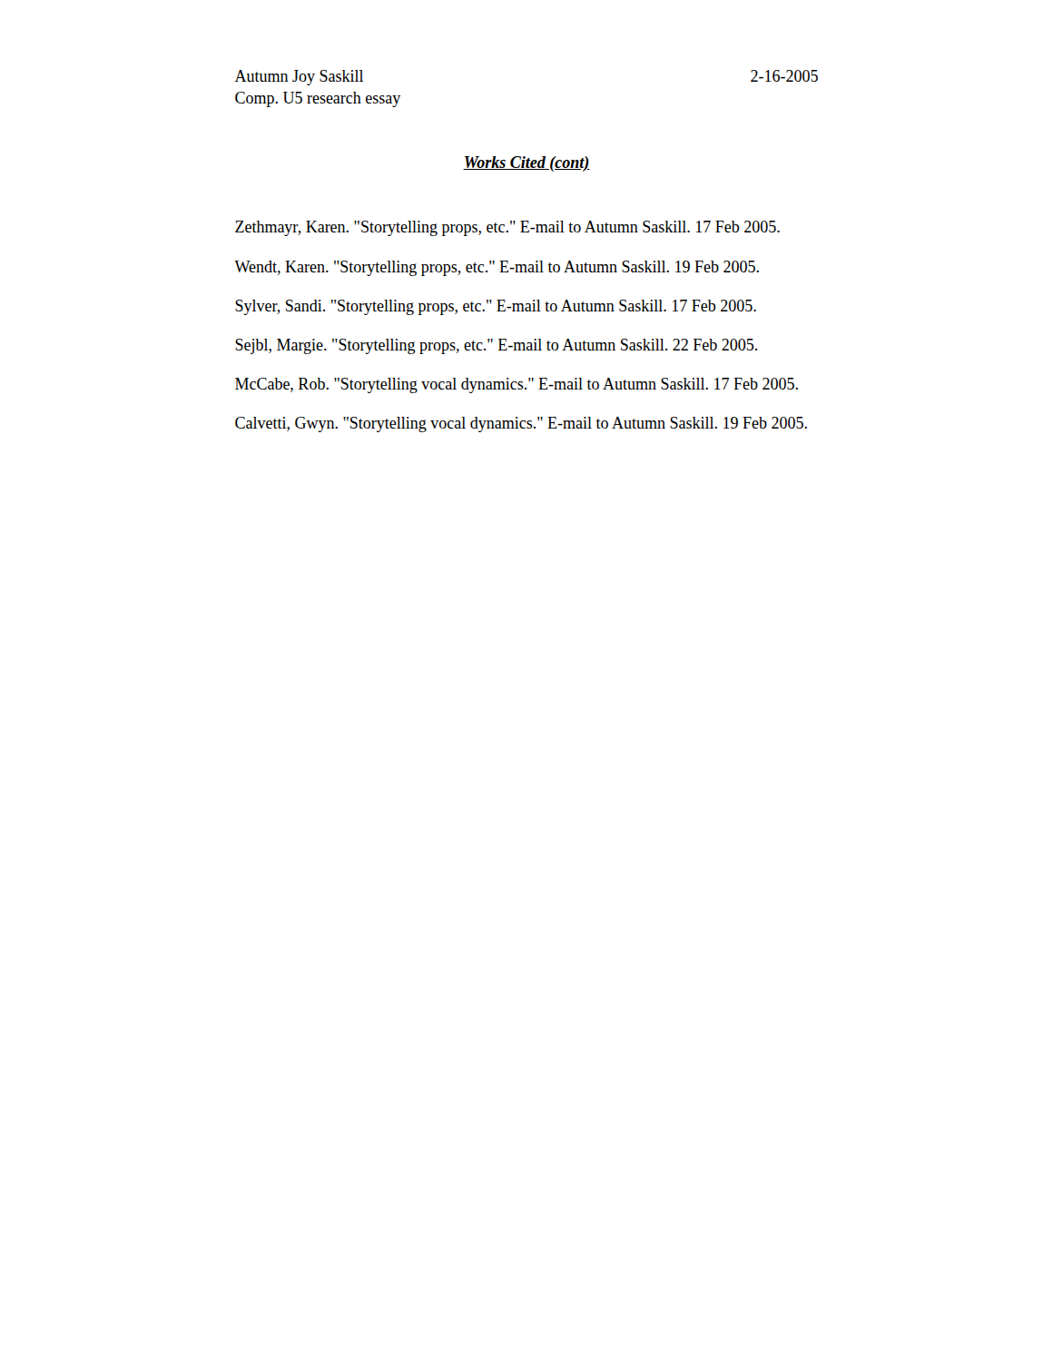Autumn Joy Saskill
Comp. U5 research essay
2-16-2005
Works Cited (cont)
Zethmayr, Karen. "Storytelling props, etc." E-mail to Autumn Saskill. 17 Feb 2005.
Wendt, Karen. "Storytelling props, etc." E-mail to Autumn Saskill. 19 Feb 2005.
Sylver, Sandi. "Storytelling props, etc." E-mail to Autumn Saskill. 17 Feb 2005.
Sejbl, Margie. "Storytelling props, etc." E-mail to Autumn Saskill. 22 Feb 2005.
McCabe, Rob. "Storytelling vocal dynamics." E-mail to Autumn Saskill. 17 Feb 2005.
Calvetti, Gwyn. "Storytelling vocal dynamics." E-mail to Autumn Saskill. 19 Feb 2005.